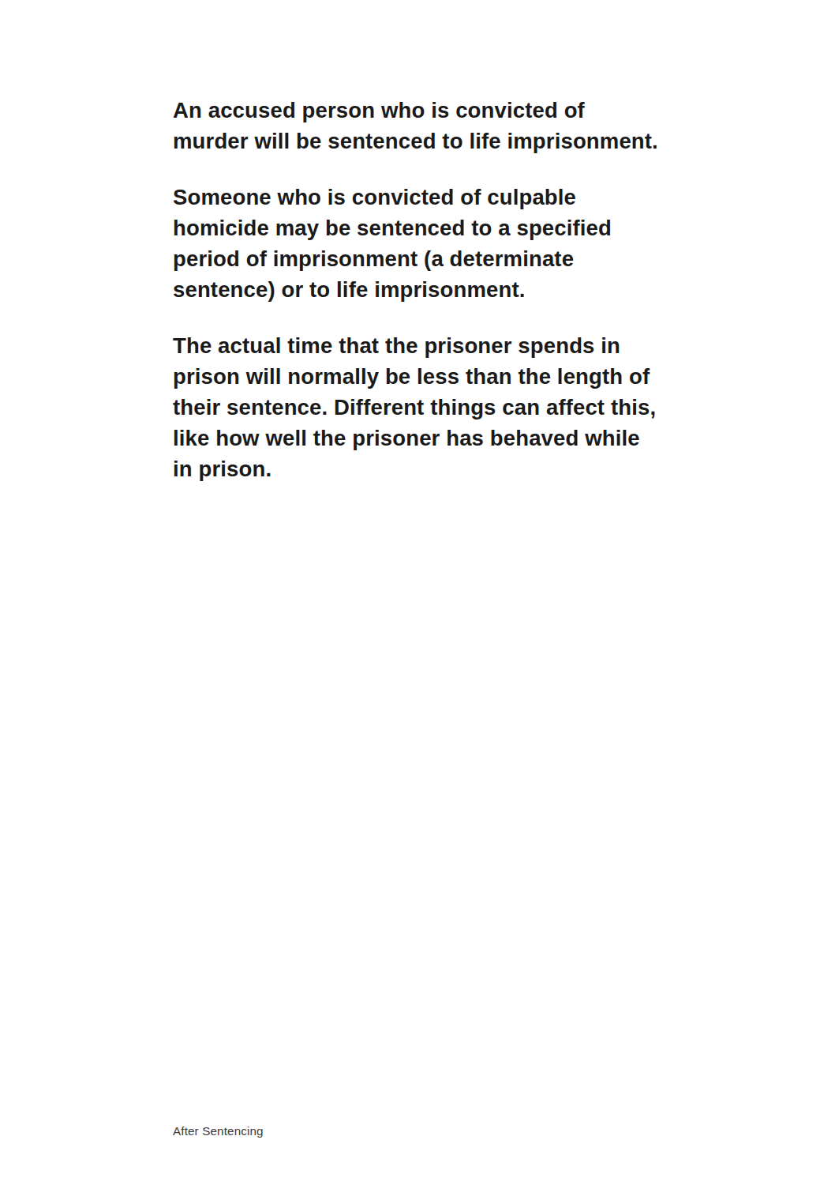An accused person who is convicted of murder will be sentenced to life imprisonment.
Someone who is convicted of culpable homicide may be sentenced to a specified period of imprisonment (a determinate sentence) or to life imprisonment.
The actual time that the prisoner spends in prison will normally be less than the length of their sentence. Different things can affect this, like how well the prisoner has behaved while in prison.
After Sentencing